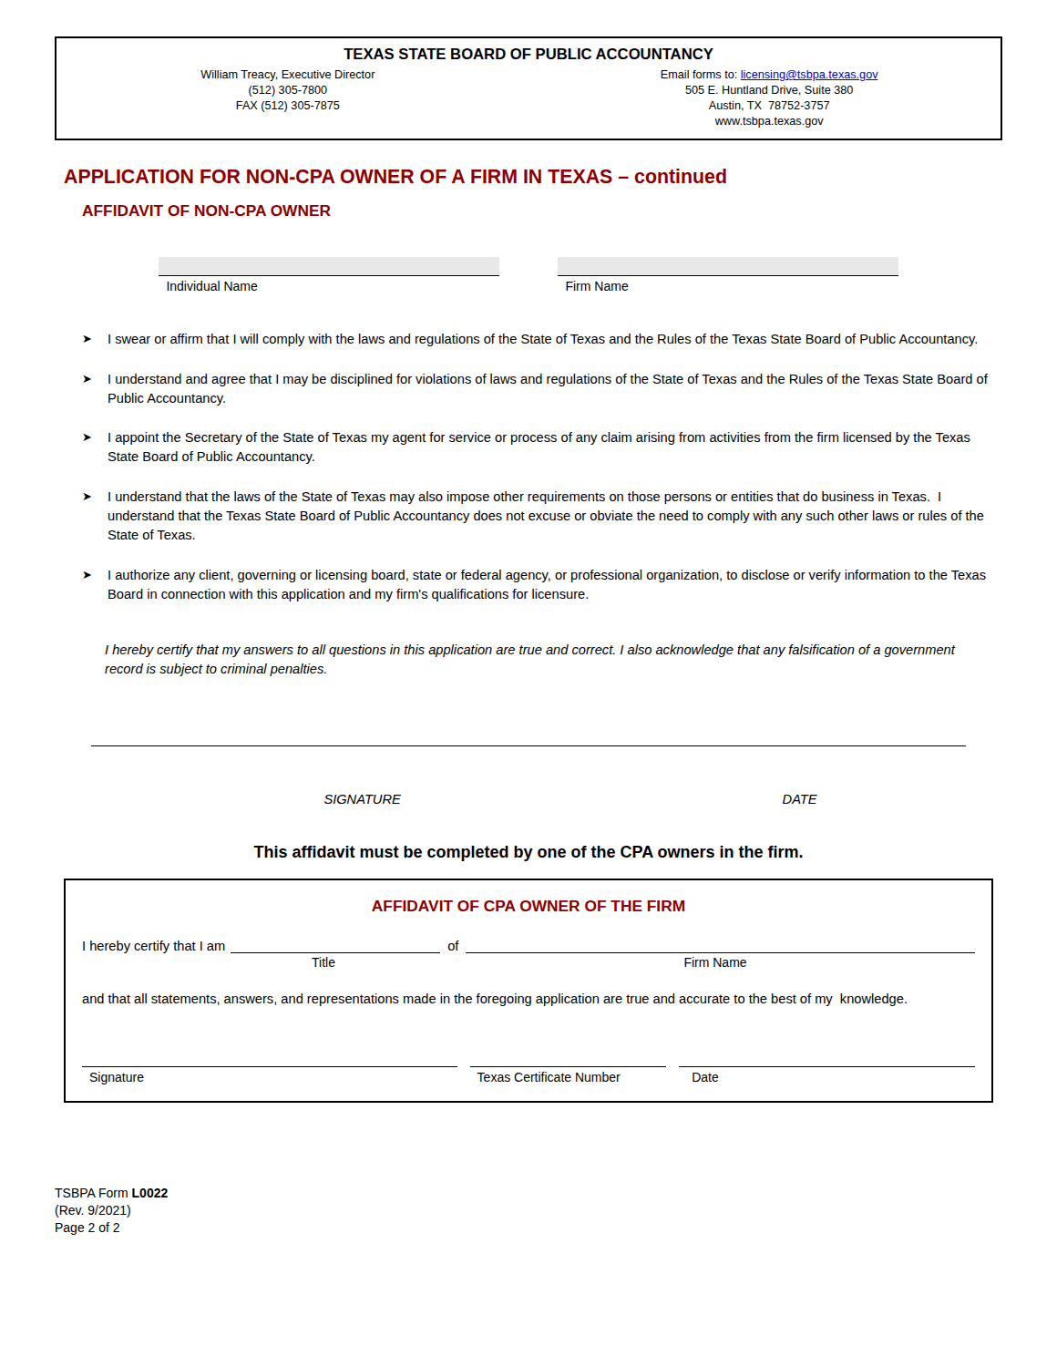TEXAS STATE BOARD OF PUBLIC ACCOUNTANCY
William Treacy, Executive Director
(512) 305-7800
FAX (512) 305-7875
Email forms to: licensing@tsbpa.texas.gov
505 E. Huntland Drive, Suite 380
Austin, TX 78752-3757
www.tsbpa.texas.gov
APPLICATION FOR NON-CPA OWNER OF A FIRM IN TEXAS – continued
AFFIDAVIT OF NON-CPA OWNER
Individual Name
Firm Name
I swear or affirm that I will comply with the laws and regulations of the State of Texas and the Rules of the Texas State Board of Public Accountancy.
I understand and agree that I may be disciplined for violations of laws and regulations of the State of Texas and the Rules of the Texas State Board of Public Accountancy.
I appoint the Secretary of the State of Texas my agent for service or process of any claim arising from activities from the firm licensed by the Texas State Board of Public Accountancy.
I understand that the laws of the State of Texas may also impose other requirements on those persons or entities that do business in Texas. I understand that the Texas State Board of Public Accountancy does not excuse or obviate the need to comply with any such other laws or rules of the State of Texas.
I authorize any client, governing or licensing board, state or federal agency, or professional organization, to disclose or verify information to the Texas Board in connection with this application and my firm's qualifications for licensure.
I hereby certify that my answers to all questions in this application are true and correct. I also acknowledge that any falsification of a government record is subject to criminal penalties.
SIGNATURE
DATE
This affidavit must be completed by one of the CPA owners in the firm.
AFFIDAVIT OF CPA OWNER OF THE FIRM
I hereby certify that I am of
Title
Firm Name
and that all statements, answers, and representations made in the foregoing application are true and accurate to the best of my knowledge.
Signature
Texas Certificate Number
Date
TSBPA Form L0022
(Rev. 9/2021)
Page 2 of 2